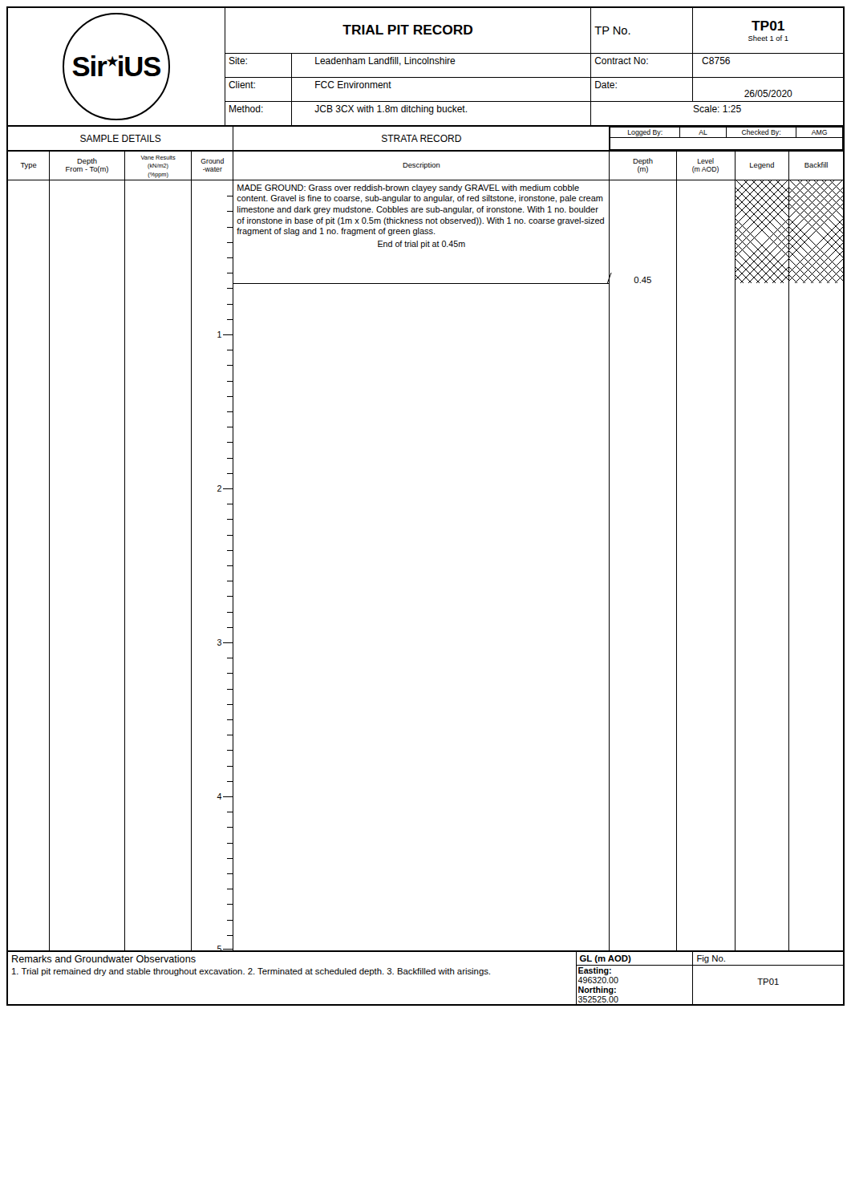| Sir ★ iUS | TRIAL PIT RECORD | TP No. | TP01 Sheet 1 of 1 |
| Site: | Leadenham Landfill, Lincolnshire | Contract No: | C8756 |
| Client: | FCC Environment | Date: | 26/05/2020 |
| Method: | JCB 3CX with 1.8m ditching bucket. | Scale: 1:25 |
| SAMPLE DETAILS | STRATA RECORD | / Logged By: / AL / Checked By: / AMG / |
| Type | Depth From - To(m) | Vane Results (kN/m2) (%ppm) | Ground -water | Description | Depth (m) | Level (m AOD) | Legend | Backfill |
| | | | 1 2 3 4 5 | MADE GROUND: Grass over reddish-brown clayey sandy GRAVEL with medium cobble content. Gravel is fine to coarse, sub-angular to angular, of red siltstone, ironstone, pale cream limestone and dark grey mudstone. Cobbles are sub-angular, of ironstone. With 1 no. boulder of ironstone in base of pit (1m x 0.5m (thickness not observed)). With 1 no. coarse gravel-sized fragment of slag and 1 no. fragment of green glass. End of trial pit at 0.45m | 0.45 | | | |
| Remarks and Groundwater Observations 1. Trial pit remained dry and stable throughout excavation. 2. Terminated at scheduled depth. 3. Backfilled with arisings. | GL (m AOD) | Fig No. |
| / Easting: / / 496320.00 / / Northing: / / 352525.00 / | TP01 |